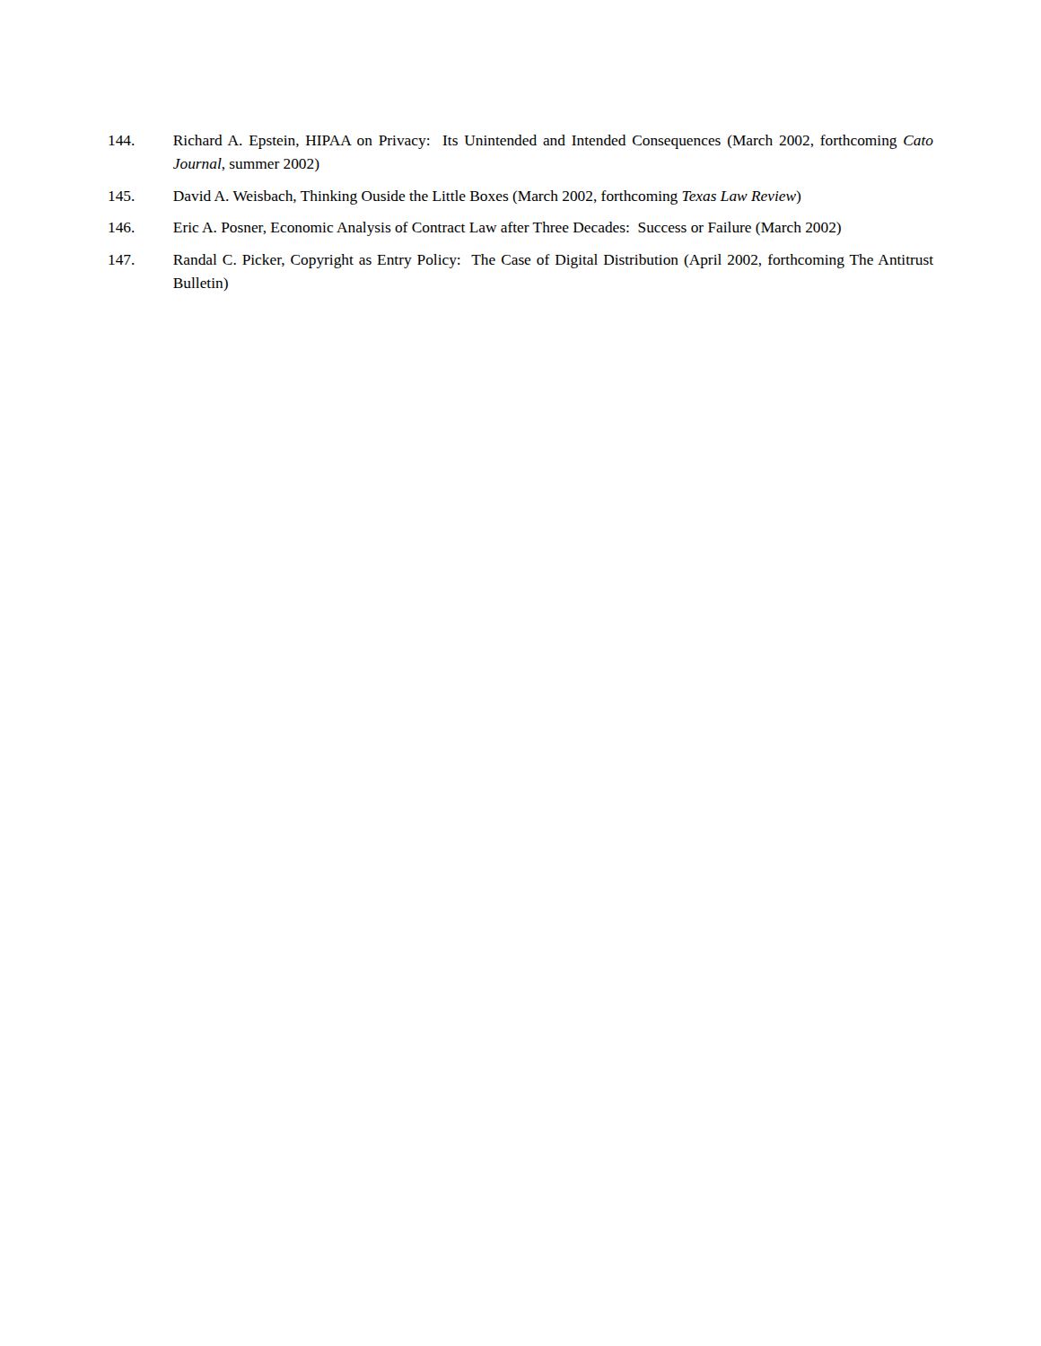144. Richard A. Epstein, HIPAA on Privacy: Its Unintended and Intended Consequences (March 2002, forthcoming Cato Journal, summer 2002)
145. David A. Weisbach, Thinking Ouside the Little Boxes (March 2002, forthcoming Texas Law Review)
146. Eric A. Posner, Economic Analysis of Contract Law after Three Decades: Success or Failure (March 2002)
147. Randal C. Picker, Copyright as Entry Policy: The Case of Digital Distribution (April 2002, forthcoming The Antitrust Bulletin)